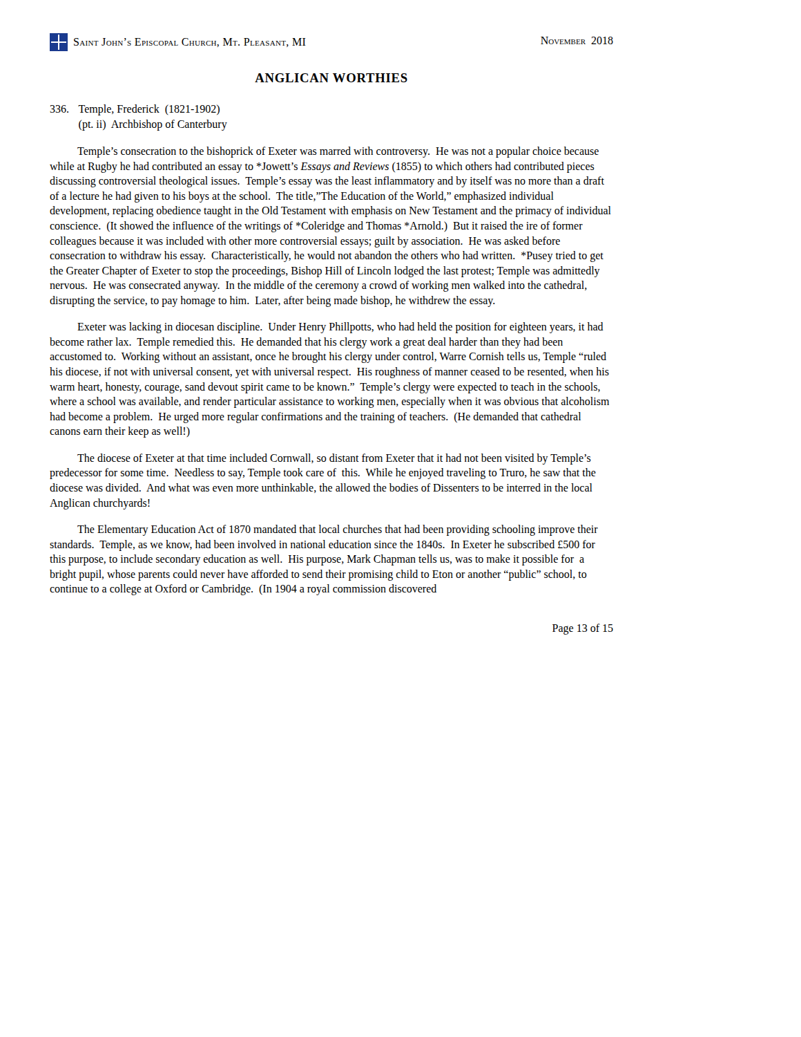Saint John’s Episcopal Church, Mt. Pleasant, MI
November 2018
ANGLICAN WORTHIES
336.
Temple, Frederick (1821-1902)
(pt. ii) Archbishop of Canterbury
Temple’s consecration to the bishoprick of Exeter was marred with controversy. He was not a popular choice because while at Rugby he had contributed an essay to *Jowett’s Essays and Reviews (1855) to which others had contributed pieces discussing controversial theological issues. Temple’s essay was the least inflammatory and by itself was no more than a draft of a lecture he had given to his boys at the school. The title,”The Education of the World,” emphasized individual development, replacing obedience taught in the Old Testament with emphasis on New Testament and the primacy of individual conscience. (It showed the influence of the writings of *Coleridge and Thomas *Arnold.) But it raised the ire of former colleagues because it was included with other more controversial essays; guilt by association. He was asked before consecration to withdraw his essay. Characteristically, he would not abandon the others who had written. *Pusey tried to get the Greater Chapter of Exeter to stop the proceedings, Bishop Hill of Lincoln lodged the last protest; Temple was admittedly nervous. He was consecrated anyway. In the middle of the ceremony a crowd of working men walked into the cathedral, disrupting the service, to pay homage to him. Later, after being made bishop, he withdrew the essay.
Exeter was lacking in diocesan discipline. Under Henry Phillpotts, who had held the position for eighteen years, it had become rather lax. Temple remedied this. He demanded that his clergy work a great deal harder than they had been accustomed to. Working without an assistant, once he brought his clergy under control, Warre Cornish tells us, Temple “ruled his diocese, if not with universal consent, yet with universal respect. His roughness of manner ceased to be resented, when his warm heart, honesty, courage, sand devout spirit came to be known.” Temple’s clergy were expected to teach in the schools, where a school was available, and render particular assistance to working men, especially when it was obvious that alcoholism had become a problem. He urged more regular confirmations and the training of teachers. (He demanded that cathedral canons earn their keep as well!)
The diocese of Exeter at that time included Cornwall, so distant from Exeter that it had not been visited by Temple’s predecessor for some time. Needless to say, Temple took care of this. While he enjoyed traveling to Truro, he saw that the diocese was divided. And what was even more unthinkable, the allowed the bodies of Dissenters to be interred in the local Anglican churchyards!
The Elementary Education Act of 1870 mandated that local churches that had been providing schooling improve their standards. Temple, as we know, had been involved in national education since the 1840s. In Exeter he subscribed £500 for this purpose, to include secondary education as well. His purpose, Mark Chapman tells us, was to make it possible for a bright pupil, whose parents could never have afforded to send their promising child to Eton or another “public” school, to continue to a college at Oxford or Cambridge. (In 1904 a royal commission discovered
Page 13 of 15